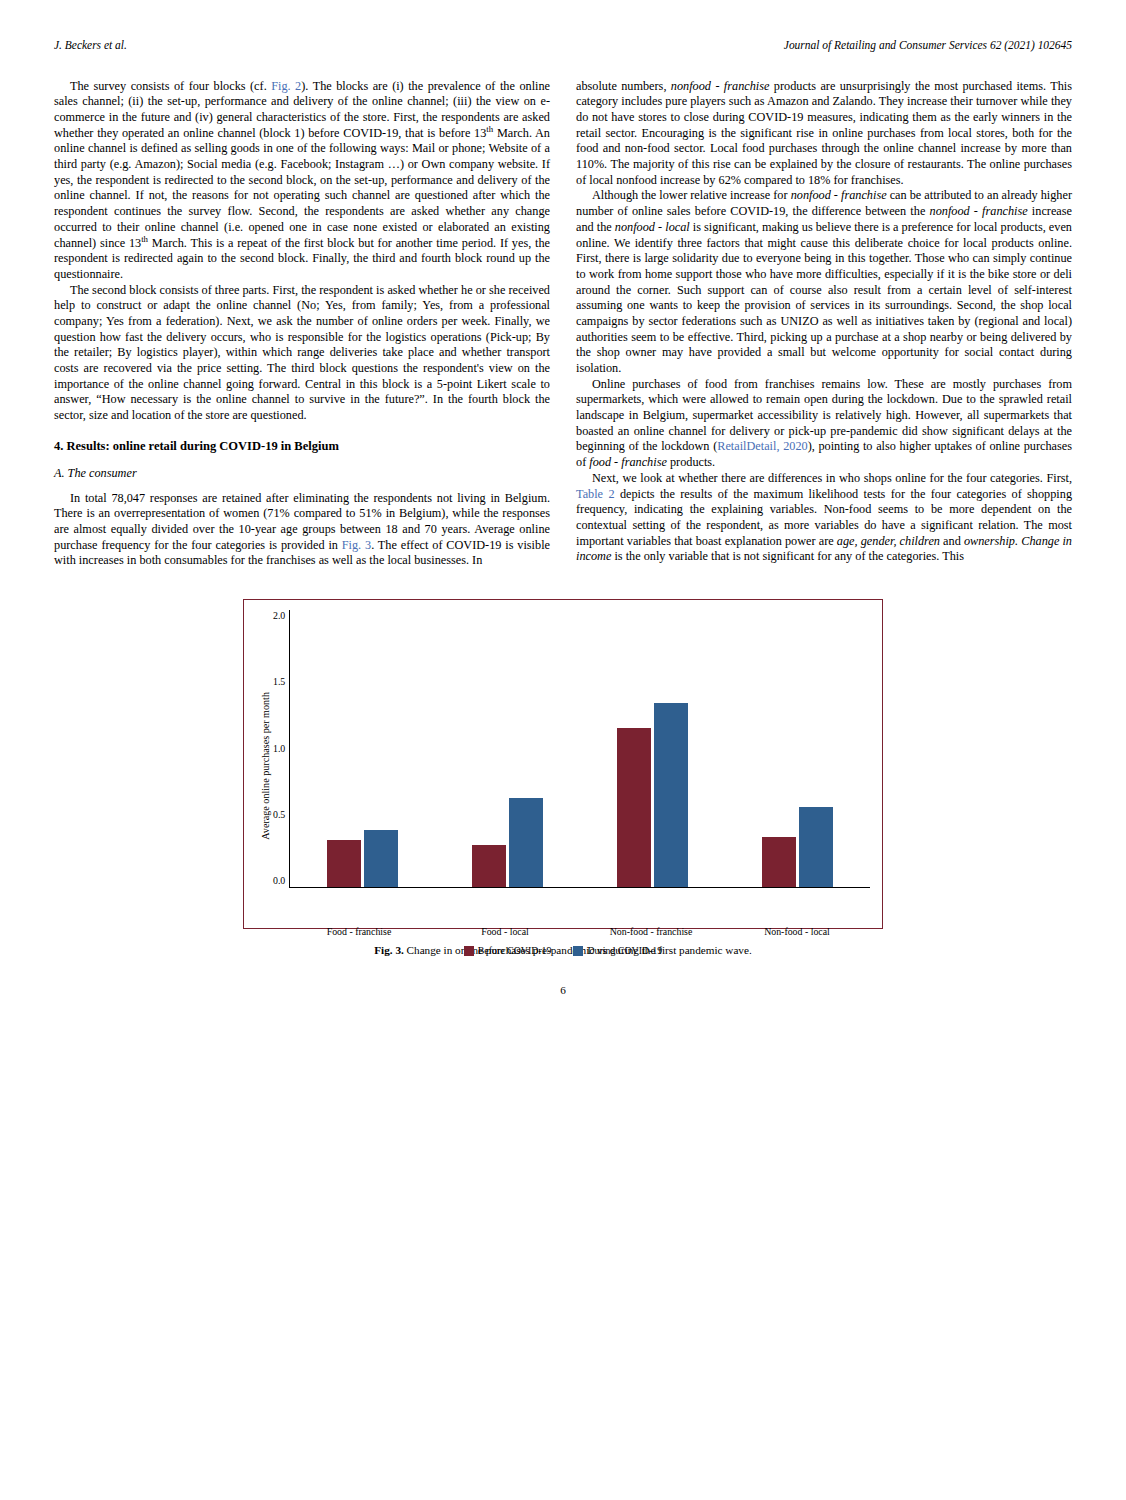J. Beckers et al.
Journal of Retailing and Consumer Services 62 (2021) 102645
The survey consists of four blocks (cf. Fig. 2). The blocks are (i) the prevalence of the online sales channel; (ii) the set-up, performance and delivery of the online channel; (iii) the view on e-commerce in the future and (iv) general characteristics of the store. First, the respondents are asked whether they operated an online channel (block 1) before COVID-19, that is before 13th March. An online channel is defined as selling goods in one of the following ways: Mail or phone; Website of a third party (e.g. Amazon); Social media (e.g. Facebook; Instagram …) or Own company website. If yes, the respondent is redirected to the second block, on the set-up, performance and delivery of the online channel. If not, the reasons for not operating such channel are questioned after which the respondent continues the survey flow. Second, the respondents are asked whether any change occurred to their online channel (i.e. opened one in case none existed or elaborated an existing channel) since 13th March. This is a repeat of the first block but for another time period. If yes, the respondent is redirected again to the second block. Finally, the third and fourth block round up the questionnaire.
The second block consists of three parts. First, the respondent is asked whether he or she received help to construct or adapt the online channel (No; Yes, from family; Yes, from a professional company; Yes from a federation). Next, we ask the number of online orders per week. Finally, we question how fast the delivery occurs, who is responsible for the logistics operations (Pick-up; By the retailer; By logistics player), within which range deliveries take place and whether transport costs are recovered via the price setting. The third block questions the respondent's view on the importance of the online channel going forward. Central in this block is a 5-point Likert scale to answer, “How necessary is the online channel to survive in the future?”. In the fourth block the sector, size and location of the store are questioned.
4. Results: online retail during COVID-19 in Belgium
A. The consumer
In total 78,047 responses are retained after eliminating the respondents not living in Belgium. There is an overrepresentation of women (71% compared to 51% in Belgium), while the responses are almost equally divided over the 10-year age groups between 18 and 70 years. Average online purchase frequency for the four categories is provided in Fig. 3. The effect of COVID-19 is visible with increases in both consumables for the franchises as well as the local businesses. In
absolute numbers, nonfood - franchise products are unsurprisingly the most purchased items. This category includes pure players such as Amazon and Zalando. They increase their turnover while they do not have stores to close during COVID-19 measures, indicating them as the early winners in the retail sector. Encouraging is the significant rise in online purchases from local stores, both for the food and non-food sector. Local food purchases through the online channel increase by more than 110%. The majority of this rise can be explained by the closure of restaurants. The online purchases of local nonfood increase by 62% compared to 18% for franchises.
Although the lower relative increase for nonfood - franchise can be attributed to an already higher number of online sales before COVID-19, the difference between the nonfood - franchise increase and the nonfood - local is significant, making us believe there is a preference for local products, even online. We identify three factors that might cause this deliberate choice for local products online. First, there is large solidarity due to everyone being in this together. Those who can simply continue to work from home support those who have more difficulties, especially if it is the bike store or deli around the corner. Such support can of course also result from a certain level of self-interest assuming one wants to keep the provision of services in its surroundings. Second, the shop local campaigns by sector federations such as UNIZO as well as initiatives taken by (regional and local) authorities seem to be effective. Third, picking up a purchase at a shop nearby or being delivered by the shop owner may have provided a small but welcome opportunity for social contact during isolation.
Online purchases of food from franchises remains low. These are mostly purchases from supermarkets, which were allowed to remain open during the lockdown. Due to the sprawled retail landscape in Belgium, supermarket accessibility is relatively high. However, all supermarkets that boasted an online channel for delivery or pick-up pre-pandemic did show significant delays at the beginning of the lockdown (RetailDetail, 2020), pointing to also higher uptakes of online purchases of food - franchise products.
Next, we look at whether there are differences in who shops online for the four categories. First, Table 2 depicts the results of the maximum likelihood tests for the four categories of shopping frequency, indicating the explaining variables. Non-food seems to be more dependent on the contextual setting of the respondent, as more variables do have a significant relation. The most important variables that boast explanation power are age, gender, children and ownership. Change in income is the only variable that is not significant for any of the categories. This
Average online purchases per month
2.0 1.5 1.0 0.5 0.0
Food - franchise Food - local Non-food - franchise Non-food - local
Before COVID-19 During COVID-19
Fig. 3. Change in online purchases pre-pandemic vs during the first pandemic wave.
6